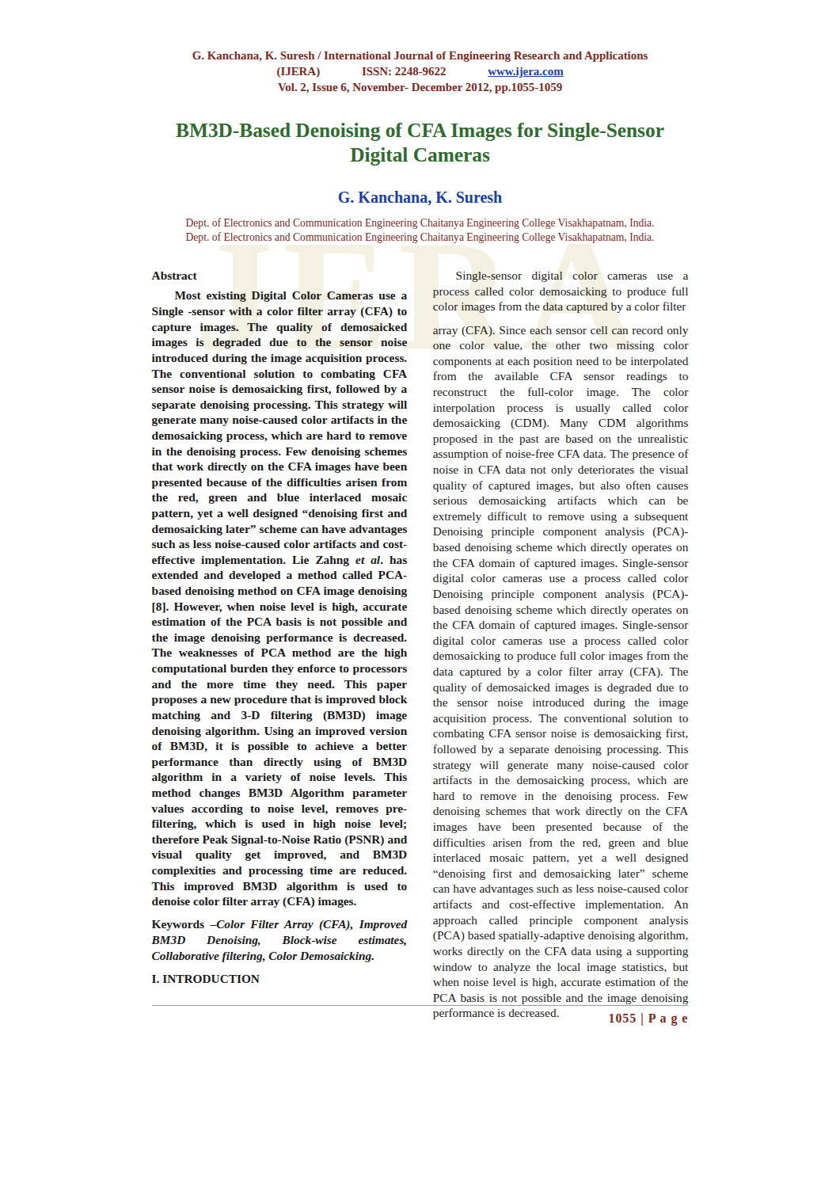G. Kanchana, K. Suresh / International Journal of Engineering Research and Applications (IJERA) ISSN: 2248-9622 www.ijera.com Vol. 2, Issue 6, November- December 2012, pp.1055-1059
BM3D-Based Denoising of CFA Images for Single-Sensor Digital Cameras
G. Kanchana, K. Suresh
Dept. of Electronics and Communication Engineering Chaitanya Engineering College Visakhapatnam, India.
Dept. of Electronics and Communication Engineering Chaitanya Engineering College Visakhapatnam, India.
JERA
Abstract
Most existing Digital Color Cameras use a Single -sensor with a color filter array (CFA) to capture images. The quality of demosaicked images is degraded due to the sensor noise introduced during the image acquisition process. The conventional solution to combating CFA sensor noise is demosaicking first, followed by a separate denoising processing. This strategy will generate many noise-caused color artifacts in the demosaicking process, which are hard to remove in the denoising process. Few denoising schemes that work directly on the CFA images have been presented because of the difficulties arisen from the red, green and blue interlaced mosaic pattern, yet a well designed “denoising first and demosaicking later” scheme can have advantages such as less noise-caused color artifacts and cost-effective implementation. Lie Zahng et al. has extended and developed a method called PCA-based denoising method on CFA image denoising [8]. However, when noise level is high, accurate estimation of the PCA basis is not possible and the image denoising performance is decreased. The weaknesses of PCA method are the high computational burden they enforce to processors and the more time they need. This paper proposes a new procedure that is improved block matching and 3-D filtering (BM3D) image denoising algorithm. Using an improved version of BM3D, it is possible to achieve a better performance than directly using of BM3D algorithm in a variety of noise levels. This method changes BM3D Algorithm parameter values according to noise level, removes pre-filtering, which is used in high noise level; therefore Peak Signal-to-Noise Ratio (PSNR) and visual quality get improved, and BM3D complexities and processing time are reduced. This improved BM3D algorithm is used to denoise color filter array (CFA) images.
Keywords –Color Filter Array (CFA), Improved BM3D Denoising, Block-wise estimates, Collaborative filtering, Color Demosaicking.
I. INTRODUCTION
Single-sensor digital color cameras use a process called color demosaicking to produce full color images from the data captured by a color filter
array (CFA). Since each sensor cell can record only one color value, the other two missing color components at each position need to be interpolated from the available CFA sensor readings to reconstruct the full-color image. The color interpolation process is usually called color demosaicking (CDM). Many CDM algorithms proposed in the past are based on the unrealistic assumption of noise-free CFA data. The presence of noise in CFA data not only deteriorates the visual quality of captured images, but also often causes serious demosaicking artifacts which can be extremely difficult to remove using a subsequent Denoising principle component analysis (PCA)-based denoising scheme which directly operates on the CFA domain of captured images. Single-sensor digital color cameras use a process called color Denoising principle component analysis (PCA)-based denoising scheme which directly operates on the CFA domain of captured images. Single-sensor digital color cameras use a process called color demosaicking to produce full color images from the data captured by a color filter array (CFA). The quality of demosaicked images is degraded due to the sensor noise introduced during the image acquisition process. The conventional solution to combating CFA sensor noise is demosaicking first, followed by a separate denoising processing. This strategy will generate many noise-caused color artifacts in the demosaicking process, which are hard to remove in the denoising process. Few denoising schemes that work directly on the CFA images have been presented because of the difficulties arisen from the red, green and blue interlaced mosaic pattern, yet a well designed “denoising first and demosaicking later” scheme can have advantages such as less noise-caused color artifacts and cost-effective implementation. An approach called principle component analysis (PCA) based spatially-adaptive denoising algorithm, works directly on the CFA data using a supporting window to analyze the local image statistics, but when noise level is high, accurate estimation of the PCA basis is not possible and the image denoising performance is decreased.
1055 | P a g e